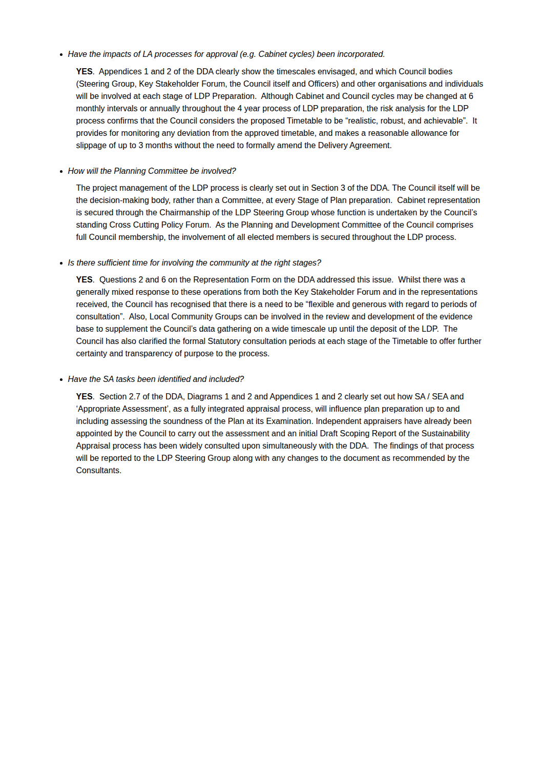Have the impacts of LA processes for approval (e.g. Cabinet cycles) been incorporated.
YES. Appendices 1 and 2 of the DDA clearly show the timescales envisaged, and which Council bodies (Steering Group, Key Stakeholder Forum, the Council itself and Officers) and other organisations and individuals will be involved at each stage of LDP Preparation. Although Cabinet and Council cycles may be changed at 6 monthly intervals or annually throughout the 4 year process of LDP preparation, the risk analysis for the LDP process confirms that the Council considers the proposed Timetable to be “realistic, robust, and achievable”. It provides for monitoring any deviation from the approved timetable, and makes a reasonable allowance for slippage of up to 3 months without the need to formally amend the Delivery Agreement.
How will the Planning Committee be involved?
The project management of the LDP process is clearly set out in Section 3 of the DDA. The Council itself will be the decision-making body, rather than a Committee, at every Stage of Plan preparation. Cabinet representation is secured through the Chairmanship of the LDP Steering Group whose function is undertaken by the Council’s standing Cross Cutting Policy Forum. As the Planning and Development Committee of the Council comprises full Council membership, the involvement of all elected members is secured throughout the LDP process.
Is there sufficient time for involving the community at the right stages?
YES. Questions 2 and 6 on the Representation Form on the DDA addressed this issue. Whilst there was a generally mixed response to these operations from both the Key Stakeholder Forum and in the representations received, the Council has recognised that there is a need to be “flexible and generous with regard to periods of consultation”. Also, Local Community Groups can be involved in the review and development of the evidence base to supplement the Council’s data gathering on a wide timescale up until the deposit of the LDP. The Council has also clarified the formal Statutory consultation periods at each stage of the Timetable to offer further certainty and transparency of purpose to the process.
Have the SA tasks been identified and included?
YES. Section 2.7 of the DDA, Diagrams 1 and 2 and Appendices 1 and 2 clearly set out how SA / SEA and ‘Appropriate Assessment’, as a fully integrated appraisal process, will influence plan preparation up to and including assessing the soundness of the Plan at its Examination. Independent appraisers have already been appointed by the Council to carry out the assessment and an initial Draft Scoping Report of the Sustainability Appraisal process has been widely consulted upon simultaneously with the DDA. The findings of that process will be reported to the LDP Steering Group along with any changes to the document as recommended by the Consultants.